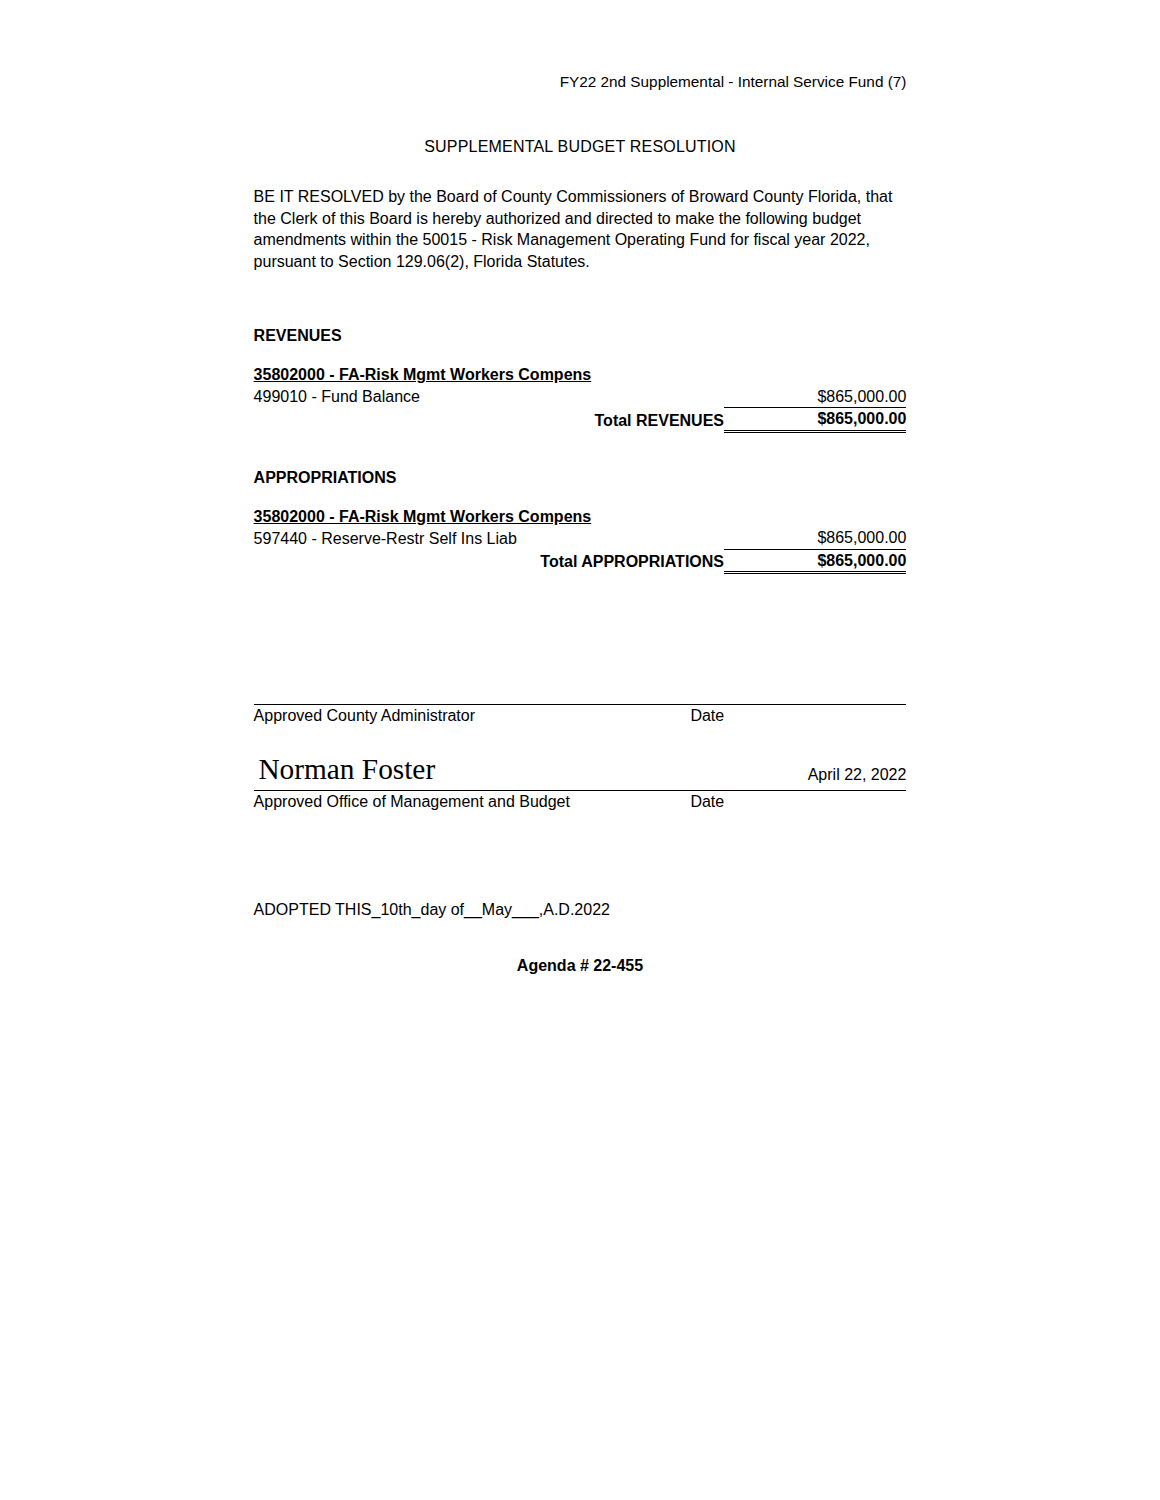FY22 2nd Supplemental - Internal Service Fund (7)
SUPPLEMENTAL BUDGET RESOLUTION
BE IT RESOLVED by the Board of County Commissioners of Broward County Florida, that the Clerk of this Board is hereby authorized and directed to make the following budget amendments within the 50015 - Risk Management Operating Fund for fiscal year 2022, pursuant to Section 129.06(2), Florida Statutes.
REVENUES
| 35802000 - FA-Risk Mgmt Workers Compens |
| 499010 - Fund Balance | $865,000.00 |
| Total REVENUES | $865,000.00 |
APPROPRIATIONS
| 35802000 - FA-Risk Mgmt Workers Compens |
| 597440 - Reserve-Restr Self Ins Liab | $865,000.00 |
| Total APPROPRIATIONS | $865,000.00 |
Approved County Administrator
Date
Norman Foster
April 22, 2022
Approved Office of Management and Budget
Date
ADOPTED THIS_10th_day of__May___,A.D.2022
Agenda # 22-455